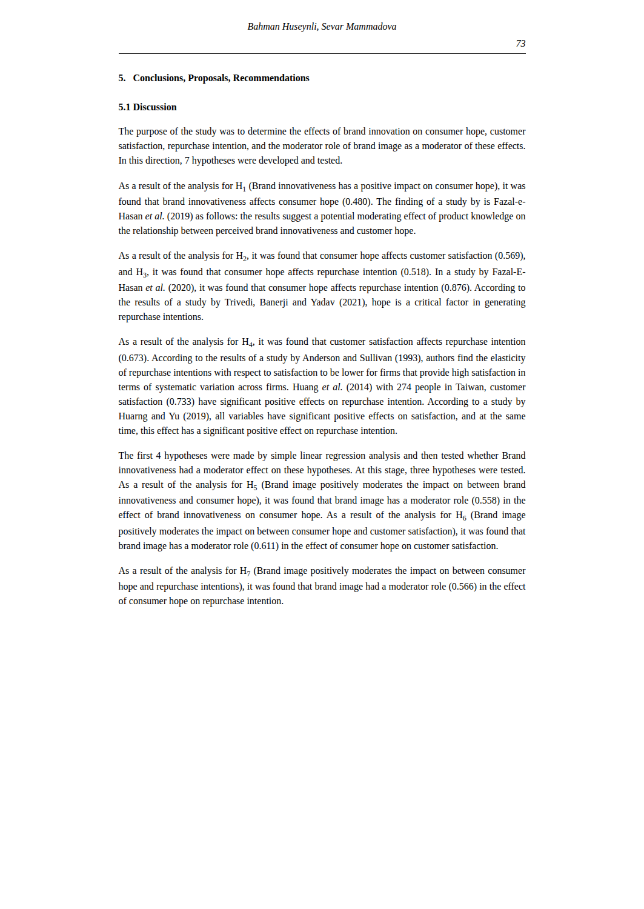Bahman Huseynli, Sevar Mammadova
73
5. Conclusions, Proposals, Recommendations
5.1 Discussion
The purpose of the study was to determine the effects of brand innovation on consumer hope, customer satisfaction, repurchase intention, and the moderator role of brand image as a moderator of these effects. In this direction, 7 hypotheses were developed and tested.
As a result of the analysis for H1 (Brand innovativeness has a positive impact on consumer hope), it was found that brand innovativeness affects consumer hope (0.480). The finding of a study by is Fazal-e-Hasan et al. (2019) as follows: the results suggest a potential moderating effect of product knowledge on the relationship between perceived brand innovativeness and customer hope.
As a result of the analysis for H2, it was found that consumer hope affects customer satisfaction (0.569), and H3, it was found that consumer hope affects repurchase intention (0.518). In a study by Fazal-E-Hasan et al. (2020), it was found that consumer hope affects repurchase intention (0.876). According to the results of a study by Trivedi, Banerji and Yadav (2021), hope is a critical factor in generating repurchase intentions.
As a result of the analysis for H4, it was found that customer satisfaction affects repurchase intention (0.673). According to the results of a study by Anderson and Sullivan (1993), authors find the elasticity of repurchase intentions with respect to satisfaction to be lower for firms that provide high satisfaction in terms of systematic variation across firms. Huang et al. (2014) with 274 people in Taiwan, customer satisfaction (0.733) have significant positive effects on repurchase intention. According to a study by Huarng and Yu (2019), all variables have significant positive effects on satisfaction, and at the same time, this effect has a significant positive effect on repurchase intention.
The first 4 hypotheses were made by simple linear regression analysis and then tested whether Brand innovativeness had a moderator effect on these hypotheses. At this stage, three hypotheses were tested. As a result of the analysis for H5 (Brand image positively moderates the impact on between brand innovativeness and consumer hope), it was found that brand image has a moderator role (0.558) in the effect of brand innovativeness on consumer hope. As a result of the analysis for H6 (Brand image positively moderates the impact on between consumer hope and customer satisfaction), it was found that brand image has a moderator role (0.611) in the effect of consumer hope on customer satisfaction.
As a result of the analysis for H7 (Brand image positively moderates the impact on between consumer hope and repurchase intentions), it was found that brand image had a moderator role (0.566) in the effect of consumer hope on repurchase intention.